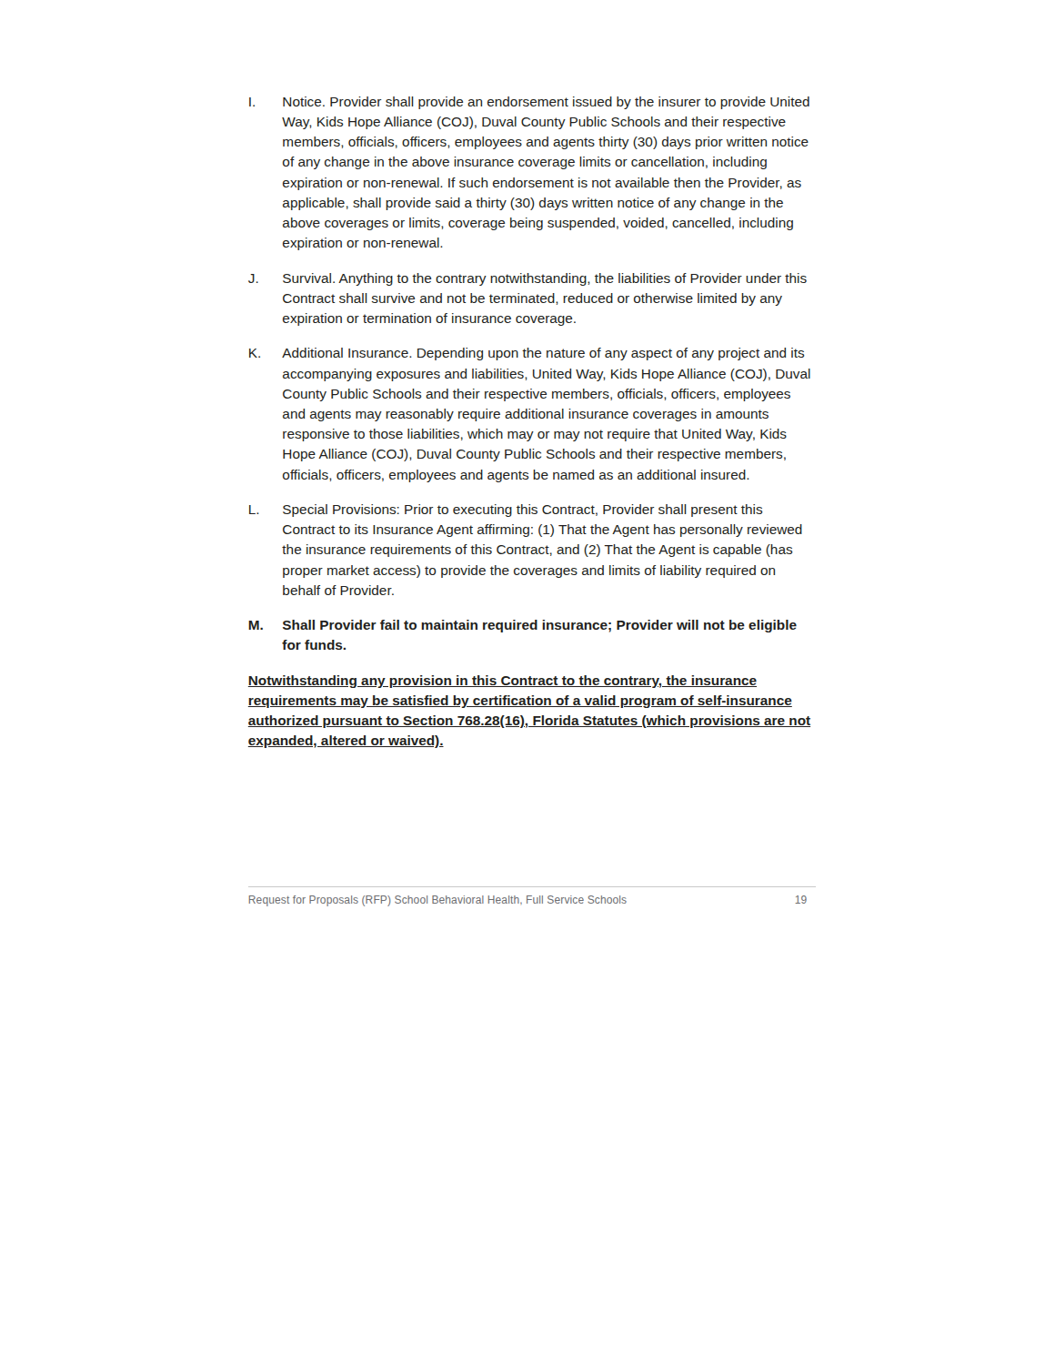I. Notice. Provider shall provide an endorsement issued by the insurer to provide United Way, Kids Hope Alliance (COJ), Duval County Public Schools and their respective members, officials, officers, employees and agents thirty (30) days prior written notice of any change in the above insurance coverage limits or cancellation, including expiration or non-renewal. If such endorsement is not available then the Provider, as applicable, shall provide said a thirty (30) days written notice of any change in the above coverages or limits, coverage being suspended, voided, cancelled, including expiration or non-renewal.
J. Survival. Anything to the contrary notwithstanding, the liabilities of Provider under this Contract shall survive and not be terminated, reduced or otherwise limited by any expiration or termination of insurance coverage.
K. Additional Insurance. Depending upon the nature of any aspect of any project and its accompanying exposures and liabilities, United Way, Kids Hope Alliance (COJ), Duval County Public Schools and their respective members, officials, officers, employees and agents may reasonably require additional insurance coverages in amounts responsive to those liabilities, which may or may not require that United Way, Kids Hope Alliance (COJ), Duval County Public Schools and their respective members, officials, officers, employees and agents be named as an additional insured.
L. Special Provisions: Prior to executing this Contract, Provider shall present this Contract to its Insurance Agent affirming: (1) That the Agent has personally reviewed the insurance requirements of this Contract, and (2) That the Agent is capable (has proper market access) to provide the coverages and limits of liability required on behalf of Provider.
M. Shall Provider fail to maintain required insurance; Provider will not be eligible for funds.
Notwithstanding any provision in this Contract to the contrary, the insurance requirements may be satisfied by certification of a valid program of self-insurance authorized pursuant to Section 768.28(16), Florida Statutes (which provisions are not expanded, altered or waived).
Request for Proposals (RFP) School Behavioral Health, Full Service Schools 19